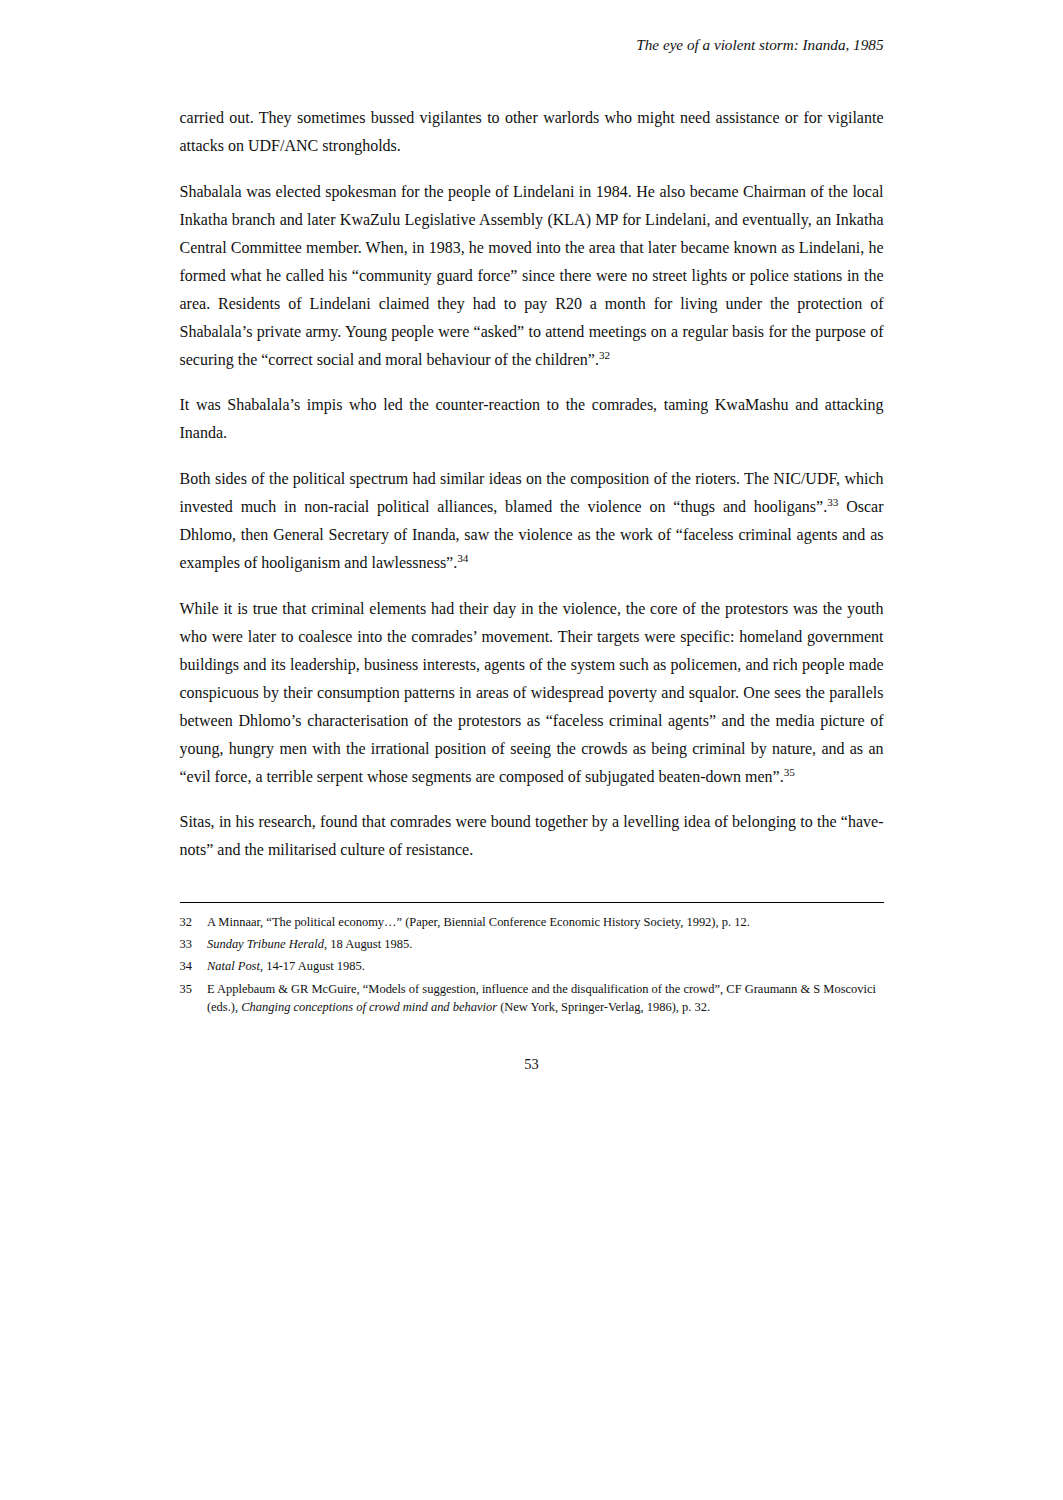The eye of a violent storm: Inanda, 1985
carried out. They sometimes bussed vigilantes to other warlords who might need assistance or for vigilante attacks on UDF/ANC strongholds.
Shabalala was elected spokesman for the people of Lindelani in 1984. He also became Chairman of the local Inkatha branch and later KwaZulu Legislative Assembly (KLA) MP for Lindelani, and eventually, an Inkatha Central Committee member. When, in 1983, he moved into the area that later became known as Lindelani, he formed what he called his “community guard force” since there were no street lights or police stations in the area. Residents of Lindelani claimed they had to pay R20 a month for living under the protection of Shabalala’s private army. Young people were “asked” to attend meetings on a regular basis for the purpose of securing the “correct social and moral behaviour of the children”.32
It was Shabalala’s impis who led the counter-reaction to the comrades, taming KwaMashu and attacking Inanda.
Both sides of the political spectrum had similar ideas on the composition of the rioters. The NIC/UDF, which invested much in non-racial political alliances, blamed the violence on “thugs and hooligans”.33 Oscar Dhlomo, then General Secretary of Inanda, saw the violence as the work of “faceless criminal agents and as examples of hooliganism and lawlessness”.34
While it is true that criminal elements had their day in the violence, the core of the protestors was the youth who were later to coalesce into the comrades’ movement. Their targets were specific: homeland government buildings and its leadership, business interests, agents of the system such as policemen, and rich people made conspicuous by their consumption patterns in areas of widespread poverty and squalor. One sees the parallels between Dhlomo’s characterisation of the protestors as “faceless criminal agents” and the media picture of young, hungry men with the irrational position of seeing the crowds as being criminal by nature, and as an “evil force, a terrible serpent whose segments are composed of subjugated beaten-down men”.35
Sitas, in his research, found that comrades were bound together by a levelling idea of belonging to the “have-nots” and the militarised culture of resistance.
A Minnaar, “The political economy…” (Paper, Biennial Conference Economic History Society, 1992), p. 12.
Sunday Tribune Herald, 18 August 1985.
Natal Post, 14-17 August 1985.
E Applebaum & GR McGuire, “Models of suggestion, influence and the disqualification of the crowd”, CF Graumann & S Moscovici (eds.), Changing conceptions of crowd mind and behavior (New York, Springer-Verlag, 1986), p. 32.
53